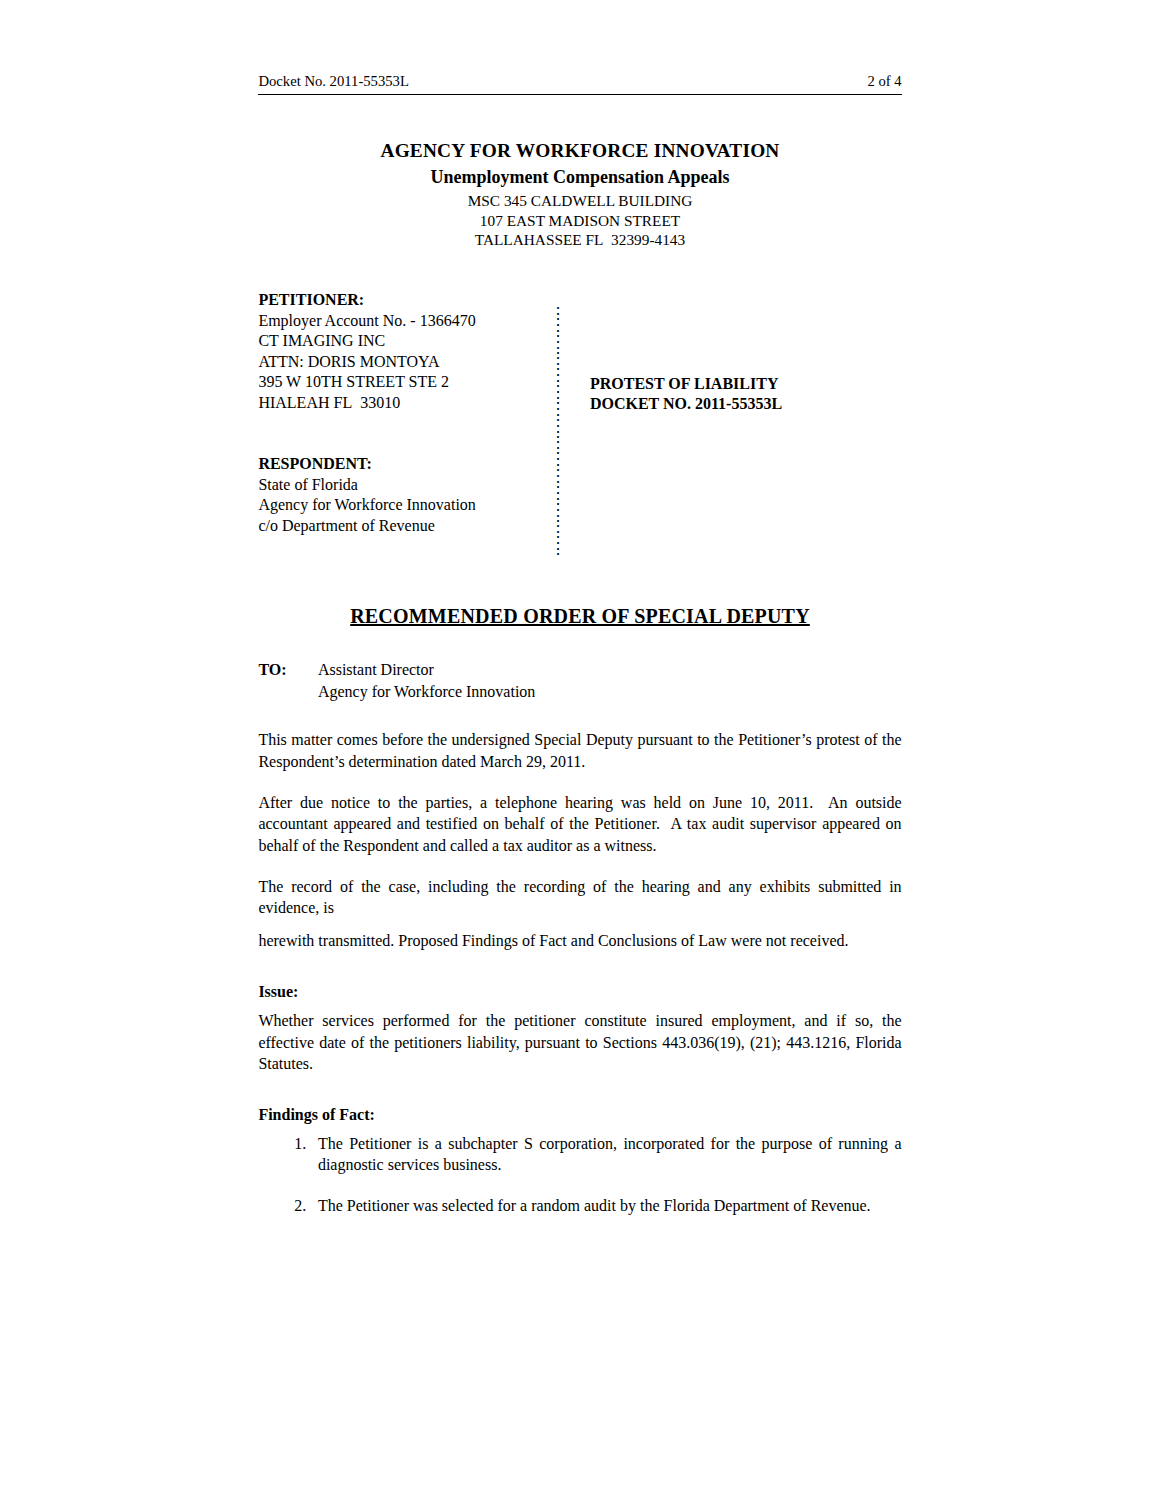Docket No. 2011-55353L 2 of 4
AGENCY FOR WORKFORCE INNOVATION
Unemployment Compensation Appeals
MSC 345 CALDWELL BUILDING
107 EAST MADISON STREET
TALLAHASSEE FL 32399-4143
| PETITIONER: Employer Account No. - 1366470 CT IMAGING INC ATTN: DORIS MONTOYA 395 W 10TH STREET STE 2 HIALEAH FL 33010 RESPONDENT: State of Florida Agency for Workforce Innovation c/o Department of Revenue | ⋮ ⋮ ⋮ ⋮ ⋮ ⋮ ⋮ ⋮ ⋮ ⋮ ⋮ ⋮ ⋮ ⋮ ⋮ | PROTEST OF LIABILITY DOCKET NO. 2011-55353L |
RECOMMENDED ORDER OF SPECIAL DEPUTY
TO: Assistant Director
Agency for Workforce Innovation
This matter comes before the undersigned Special Deputy pursuant to the Petitioner’s protest of the Respondent’s determination dated March 29, 2011.
After due notice to the parties, a telephone hearing was held on June 10, 2011. An outside accountant appeared and testified on behalf of the Petitioner. A tax audit supervisor appeared on behalf of the Respondent and called a tax auditor as a witness.
The record of the case, including the recording of the hearing and any exhibits submitted in evidence, is
herewith transmitted. Proposed Findings of Fact and Conclusions of Law were not received.
Issue:
Whether services performed for the petitioner constitute insured employment, and if so, the effective date of the petitioners liability, pursuant to Sections 443.036(19), (21); 443.1216, Florida Statutes.
Findings of Fact:
The Petitioner is a subchapter S corporation, incorporated for the purpose of running a diagnostic services business.
The Petitioner was selected for a random audit by the Florida Department of Revenue.